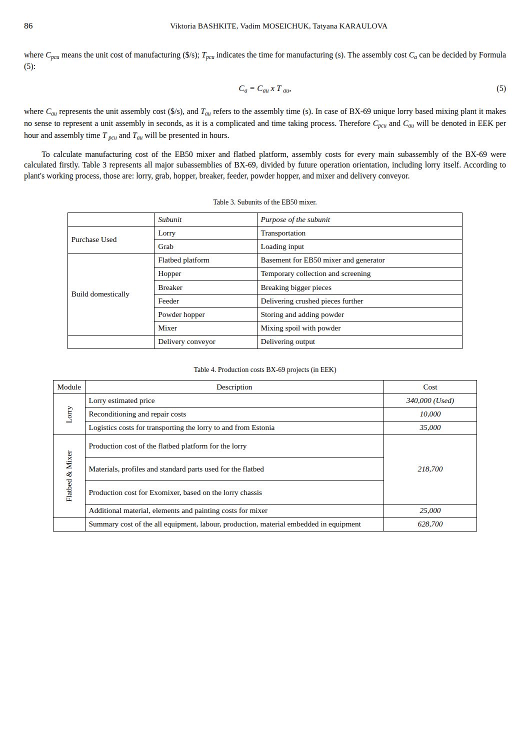86
Viktoria BASHKITE, Vadim MOSEICHUK, Tatyana KARAULOVA
where Cpcu means the unit cost of manufacturing ($/s); Tpcu indicates the time for manufacturing (s). The assembly cost Ca can be decided by Formula (5):
Ca = Cau x T au, (5)
where Cau represents the unit assembly cost ($/s), and Tau refers to the assembly time (s). In case of BX-69 unique lorry based mixing plant it makes no sense to represent a unit assembly in seconds, as it is a complicated and time taking process. Therefore Cpcu and Cau will be denoted in EEK per hour and assembly time T pcu and Tau will be presented in hours.
To calculate manufacturing cost of the EB50 mixer and flatbed platform, assembly costs for every main subassembly of the BX-69 were calculated firstly. Table 3 represents all major subassemblies of BX-69, divided by future operation orientation, including lorry itself. According to plant's working process, those are: lorry, grab, hopper, breaker, feeder, powder hopper, and mixer and delivery conveyor.
Table 3. Subunits of the EB50 mixer.
| | Subunit | Purpose of the subunit |
| Purchase Used | Lorry | Transportation |
| Grab | Loading input |
| Build domestically | Flatbed platform | Basement for EB50 mixer and generator |
| Hopper | Temporary collection and screening |
| Breaker | Breaking bigger pieces |
| Feeder | Delivering crushed pieces further |
| Powder hopper | Storing and adding powder |
| Mixer | Mixing spoil with powder |
| | Delivery conveyor | Delivering output |
Table 4. Production costs BX-69 projects (in EEK)
| Module | Description | Cost |
| Lorry | Lorry estimated price | 340,000 (Used) |
| Reconditioning and repair costs | 10,000 |
| Logistics costs for transporting the lorry to and from Estonia | 35,000 |
| Flatbed & Mixer | Production cost of the flatbed platform for the lorry | 218,700 |
| Materials, profiles and standard parts used for the flatbed |
| Production cost for Exomixer, based on the lorry chassis |
| Additional material, elements and painting costs for mixer | 25,000 |
| | Summary cost of the all equipment, labour, production, material embedded in equipment | 628,700 |